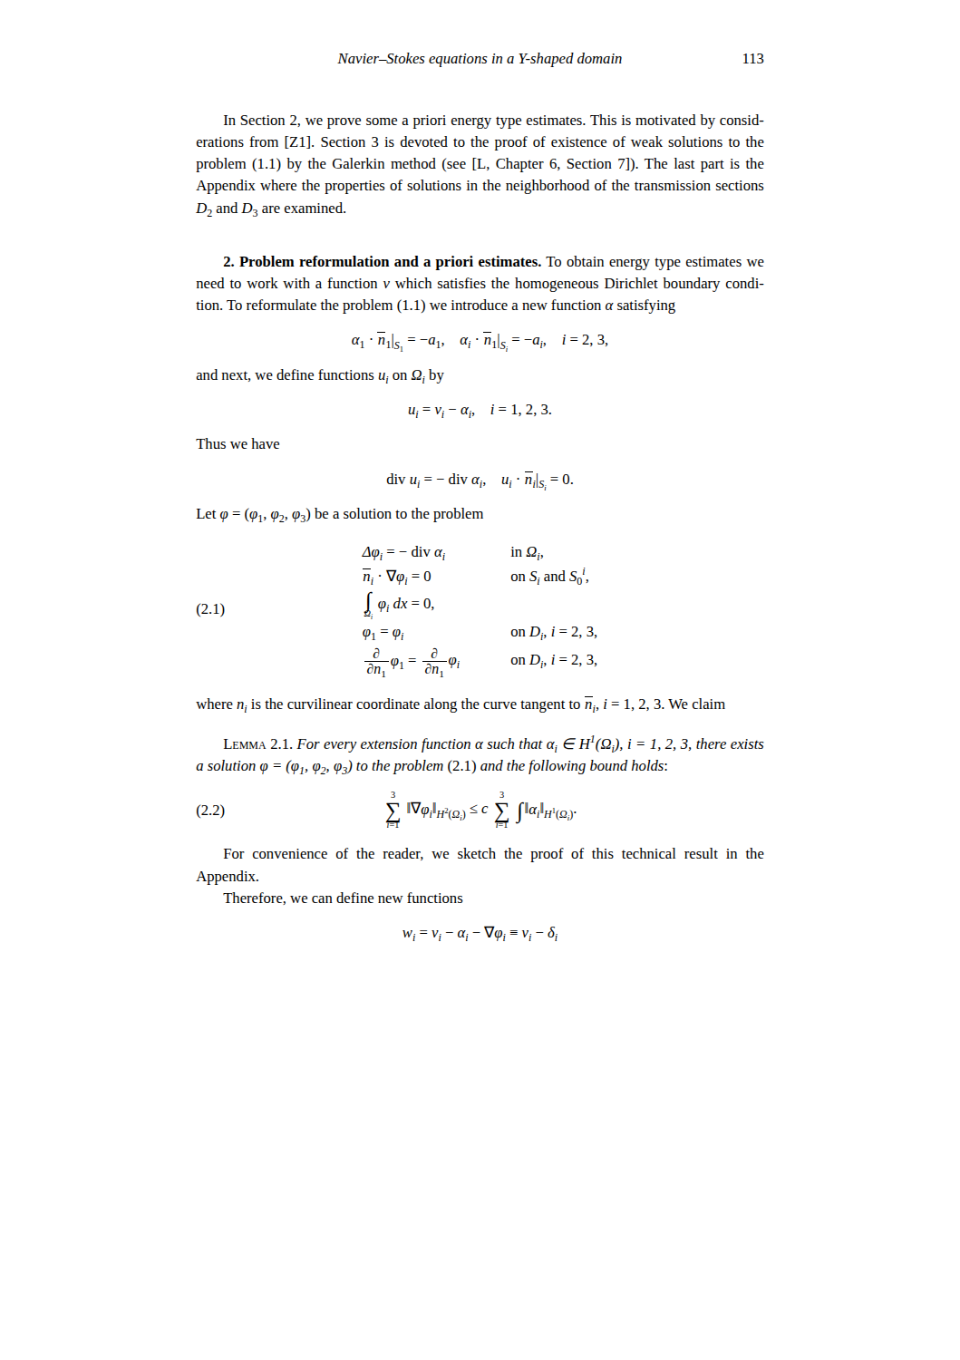Navier–Stokes equations in a Y-shaped domain 113
In Section 2, we prove some a priori energy type estimates. This is motivated by considerations from [Z1]. Section 3 is devoted to the proof of existence of weak solutions to the problem (1.1) by the Galerkin method (see [L, Chapter 6, Section 7]). The last part is the Appendix where the properties of solutions in the neighborhood of the transmission sections D2 and D3 are examined.
2. Problem reformulation and a priori estimates. To obtain energy type estimates we need to work with a function v which satisfies the homogeneous Dirichlet boundary condition. To reformulate the problem (1.1) we introduce a new function α satisfying
α1 · n1|S1 = −a1, αi · n1|Si = −ai, i = 2, 3,
and next, we define functions ui on Ωi by
ui = vi − αi, i = 1, 2, 3.
Thus we have
div ui = − div αi, ui · ni|Si = 0.
Let φ = (φ1, φ2, φ3) be a solution to the problem
(2.1)
Δφi = − div αi in Ωi, ni · ∇φi = 0 on Si and S0i, ∫Ωi φi dx = 0, φ1 = φi on Di, i = 2, 3, ∂∂n1 φ1 = ∂∂n1 φi on Di, i = 2, 3,
where ni is the curvilinear coordinate along the curve tangent to ni, i = 1, 2, 3. We claim
Lemma 2.1. For every extension function α such that αi ∈ H1(Ωi), i = 1, 2, 3, there exists a solution φ = (φ1, φ2, φ3) to the problem (2.1) and the following bound holds:
(2.2)
3∑i=1 ‖∇φi‖H2(Ωi) ≤ c 3∑i=1 ∫‖αi‖H1(Ωi).
For convenience of the reader, we sketch the proof of this technical result in the Appendix.
Therefore, we can define new functions
wi = vi − αi − ∇φi ≡ vi − δi